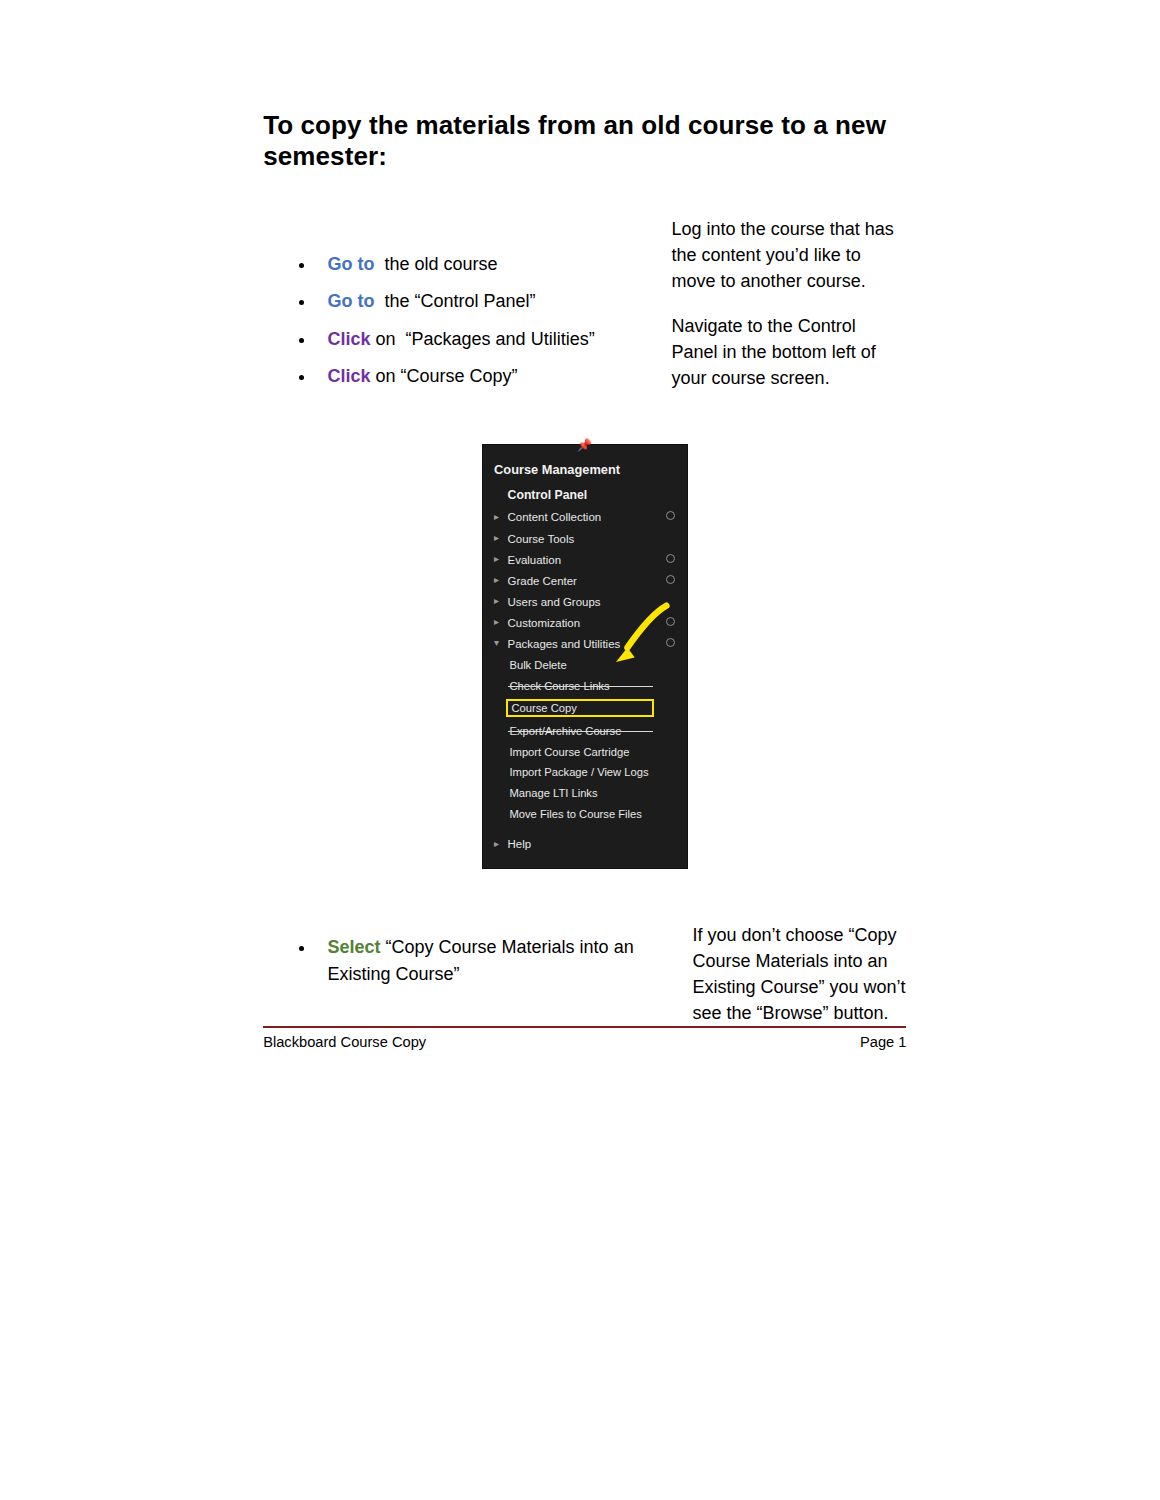To copy the materials from an old course to a new semester:
Go to the old course
Go to the “Control Panel”
Click on “Packages and Utilities”
Click on “Course Copy”
Log into the course that has the content you’d like to move to another course.
Navigate to the Control Panel in the bottom left of your course screen.
📌
Course Management
Control Panel
Content Collection
Course Tools
Evaluation
Grade Center
Users and Groups
Customization
Packages and Utilities
Bulk Delete
Check Course Links
Course Copy
Export/Archive Course
Import Course Cartridge
Import Package / View Logs
Manage LTI Links
Move Files to Course Files
Help
Select “Copy Course Materials into an Existing Course”
If you don’t choose “Copy Course Materials into an Existing Course” you won’t see the “Browse” button.
Blackboard Course Copy Page 1